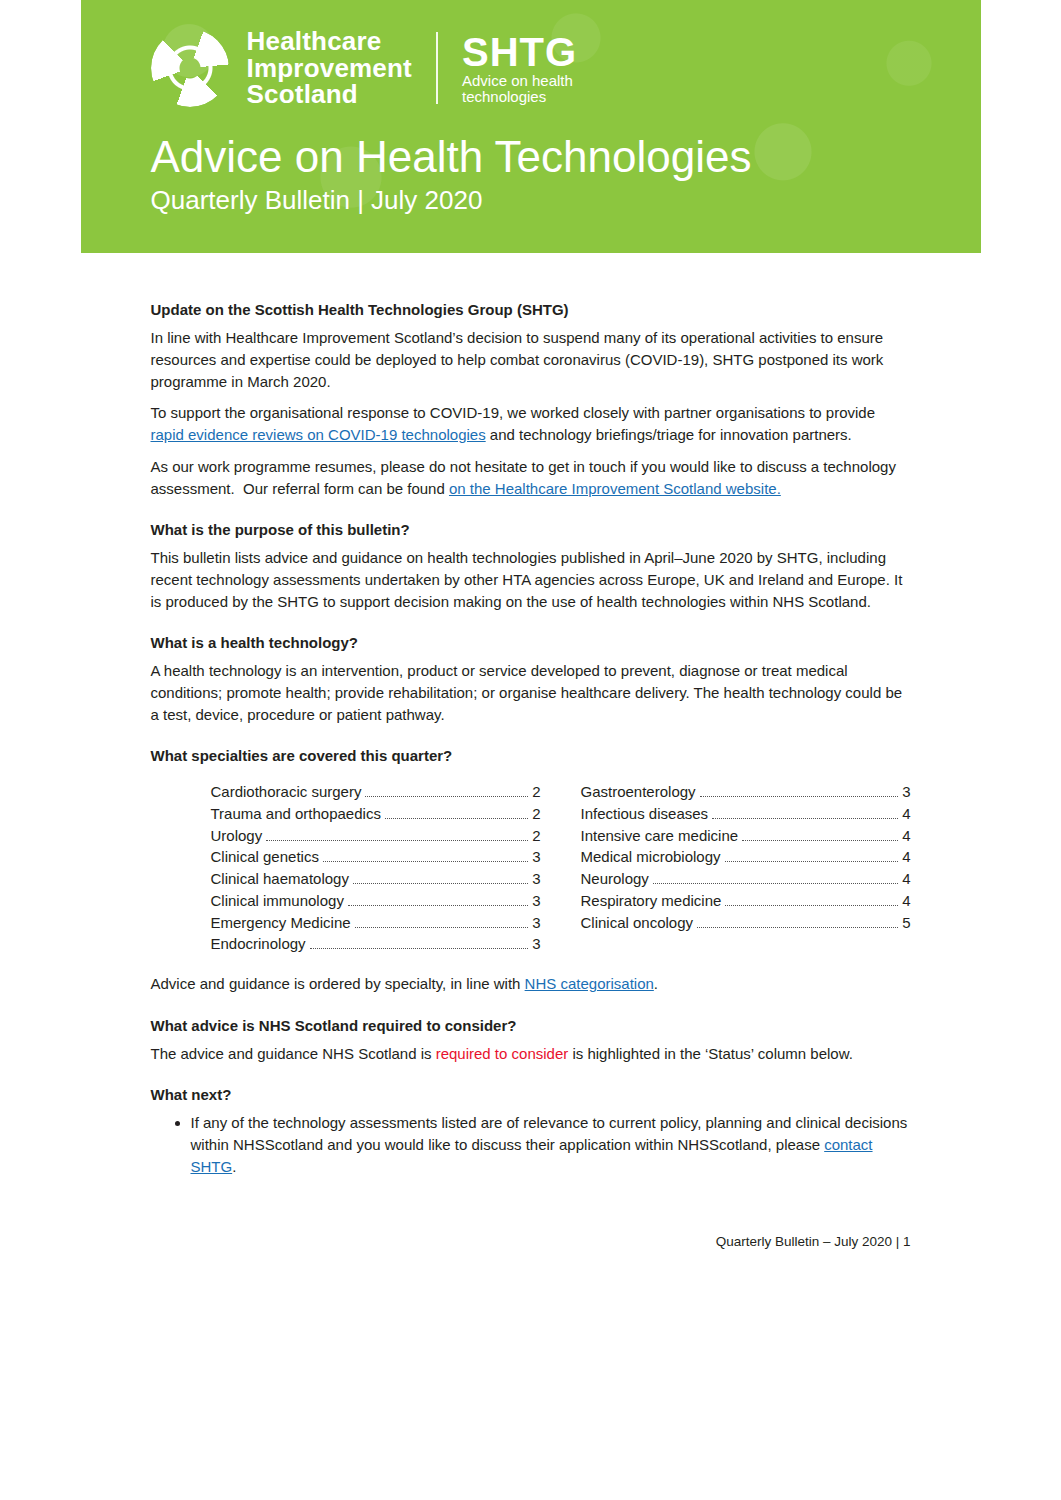Healthcare
Improvement
Scotland
SHTG
Advice on health
technologies
Advice on Health Technologies
Quarterly Bulletin | July 2020
Update on the Scottish Health Technologies Group (SHTG)
In line with Healthcare Improvement Scotland’s decision to suspend many of its operational activities to ensure resources and expertise could be deployed to help combat coronavirus (COVID-19), SHTG postponed its work programme in March 2020.
To support the organisational response to COVID-19, we worked closely with partner organisations to provide rapid evidence reviews on COVID-19 technologies and technology briefings/triage for innovation partners.
As our work programme resumes, please do not hesitate to get in touch if you would like to discuss a technology assessment. Our referral form can be found on the Healthcare Improvement Scotland website.
What is the purpose of this bulletin?
This bulletin lists advice and guidance on health technologies published in April–June 2020 by SHTG, including recent technology assessments undertaken by other HTA agencies across Europe, UK and Ireland and Europe. It is produced by the SHTG to support decision making on the use of health technologies within NHS Scotland.
What is a health technology?
A health technology is an intervention, product or service developed to prevent, diagnose or treat medical conditions; promote health; provide rehabilitation; or organise healthcare delivery. The health technology could be a test, device, procedure or patient pathway.
What specialties are covered this quarter?
Cardiothoracic surgery 2
Trauma and orthopaedics 2
Urology 2
Clinical genetics 3
Clinical haematology 3
Clinical immunology 3
Emergency Medicine 3
Endocrinology 3
Gastroenterology 3
Infectious diseases 4
Intensive care medicine 4
Medical microbiology 4
Neurology 4
Respiratory medicine 4
Clinical oncology 5
Advice and guidance is ordered by specialty, in line with NHS categorisation.
What advice is NHS Scotland required to consider?
The advice and guidance NHS Scotland is required to consider is highlighted in the ‘Status’ column below.
What next?
If any of the technology assessments listed are of relevance to current policy, planning and clinical decisions within NHSScotland and you would like to discuss their application within NHSScotland, please contact SHTG.
Quarterly Bulletin – July 2020 | 1